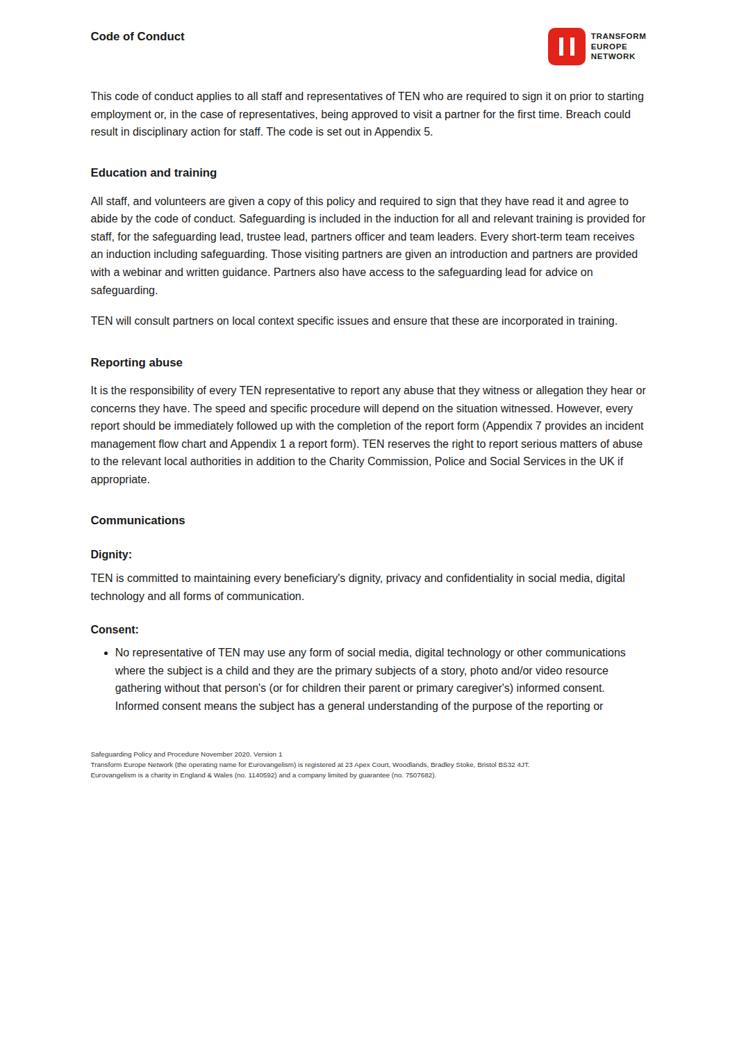Code of Conduct
Transform Europe Network
This code of conduct applies to all staff and representatives of TEN who are required to sign it on prior to starting employment or, in the case of representatives, being approved to visit a partner for the first time. Breach could result in disciplinary action for staff. The code is set out in Appendix 5.
Education and training
All staff, and volunteers are given a copy of this policy and required to sign that they have read it and agree to abide by the code of conduct. Safeguarding is included in the induction for all and relevant training is provided for staff, for the safeguarding lead, trustee lead, partners officer and team leaders. Every short-term team receives an induction including safeguarding. Those visiting partners are given an introduction and partners are provided with a webinar and written guidance. Partners also have access to the safeguarding lead for advice on safeguarding.
TEN will consult partners on local context specific issues and ensure that these are incorporated in training.
Reporting abuse
It is the responsibility of every TEN representative to report any abuse that they witness or allegation they hear or concerns they have. The speed and specific procedure will depend on the situation witnessed. However, every report should be immediately followed up with the completion of the report form (Appendix 7 provides an incident management flow chart and Appendix 1 a report form). TEN reserves the right to report serious matters of abuse to the relevant local authorities in addition to the Charity Commission, Police and Social Services in the UK if appropriate.
Communications
Dignity:
TEN is committed to maintaining every beneficiary's dignity, privacy and confidentiality in social media, digital technology and all forms of communication.
Consent:
No representative of TEN may use any form of social media, digital technology or other communications where the subject is a child and they are the primary subjects of a story, photo and/or video resource gathering without that person's (or for children their parent or primary caregiver's) informed consent. Informed consent means the subject has a general understanding of the purpose of the reporting or
Safeguarding Policy and Procedure November 2020. Version 1
Transform Europe Network (the operating name for Eurovangelism) is registered at 23 Apex Court, Woodlands, Bradley Stoke, Bristol BS32 4JT.
Eurovangelism is a charity in England & Wales (no. 1140592) and a company limited by guarantee (no. 7507682).